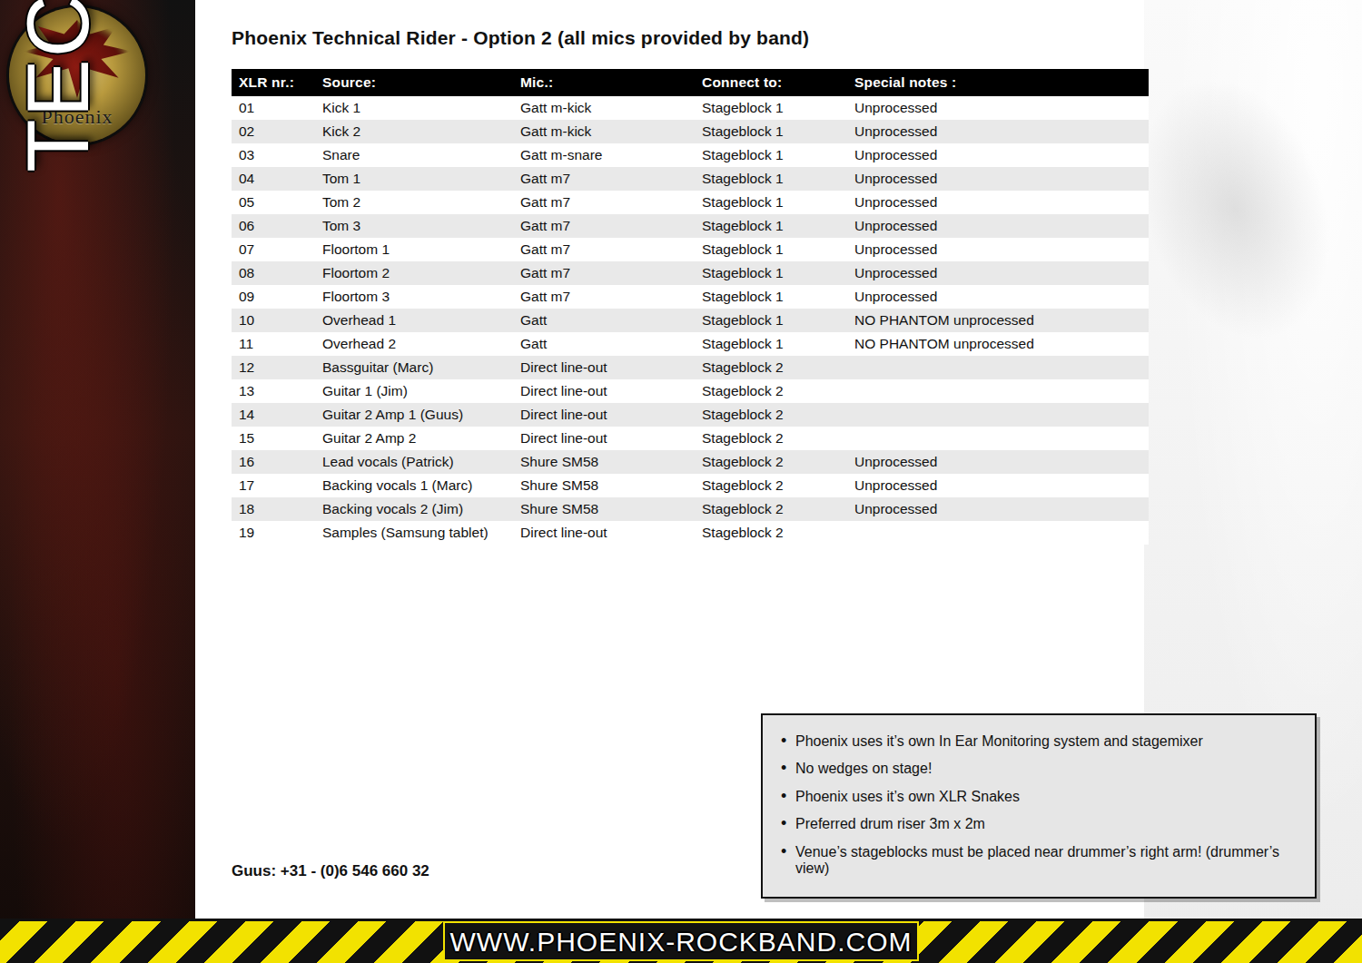Phoenix
TECHNICAL RIDER
Phoenix Technical Rider - Option 2 (all mics provided by band)
| XLR nr.: | Source: | Mic.: | Connect to: | Special notes : |
| --- | --- | --- | --- | --- |
| 01 | Kick 1 | Gatt m-kick | Stageblock 1 | Unprocessed |
| 02 | Kick 2 | Gatt m-kick | Stageblock 1 | Unprocessed |
| 03 | Snare | Gatt m-snare | Stageblock 1 | Unprocessed |
| 04 | Tom 1 | Gatt m7 | Stageblock 1 | Unprocessed |
| 05 | Tom 2 | Gatt m7 | Stageblock 1 | Unprocessed |
| 06 | Tom 3 | Gatt m7 | Stageblock 1 | Unprocessed |
| 07 | Floortom 1 | Gatt m7 | Stageblock 1 | Unprocessed |
| 08 | Floortom 2 | Gatt m7 | Stageblock 1 | Unprocessed |
| 09 | Floortom 3 | Gatt m7 | Stageblock 1 | Unprocessed |
| 10 | Overhead 1 | Gatt | Stageblock 1 | NO PHANTOM unprocessed |
| 11 | Overhead 2 | Gatt | Stageblock 1 | NO PHANTOM unprocessed |
| 12 | Bassguitar (Marc) | Direct line-out | Stageblock 2 | |
| 13 | Guitar 1 (Jim) | Direct line-out | Stageblock 2 | |
| 14 | Guitar 2 Amp 1 (Guus) | Direct line-out | Stageblock 2 | |
| 15 | Guitar 2 Amp 2 | Direct line-out | Stageblock 2 | |
| 16 | Lead vocals (Patrick) | Shure SM58 | Stageblock 2 | Unprocessed |
| 17 | Backing vocals 1 (Marc) | Shure SM58 | Stageblock 2 | Unprocessed |
| 18 | Backing vocals 2 (Jim) | Shure SM58 | Stageblock 2 | Unprocessed |
| 19 | Samples (Samsung tablet) | Direct line-out | Stageblock 2 | |
Guus: +31 - (0)6 546 660 32
Phoenix uses it’s own In Ear Monitoring system and stagemixer
No wedges on stage!
Phoenix uses it’s own XLR Snakes
Preferred drum riser 3m x 2m
Venue’s stageblocks must be placed near drummer’s right arm! (drummer’s view)
WWW.PHOENIX-ROCKBAND.COM